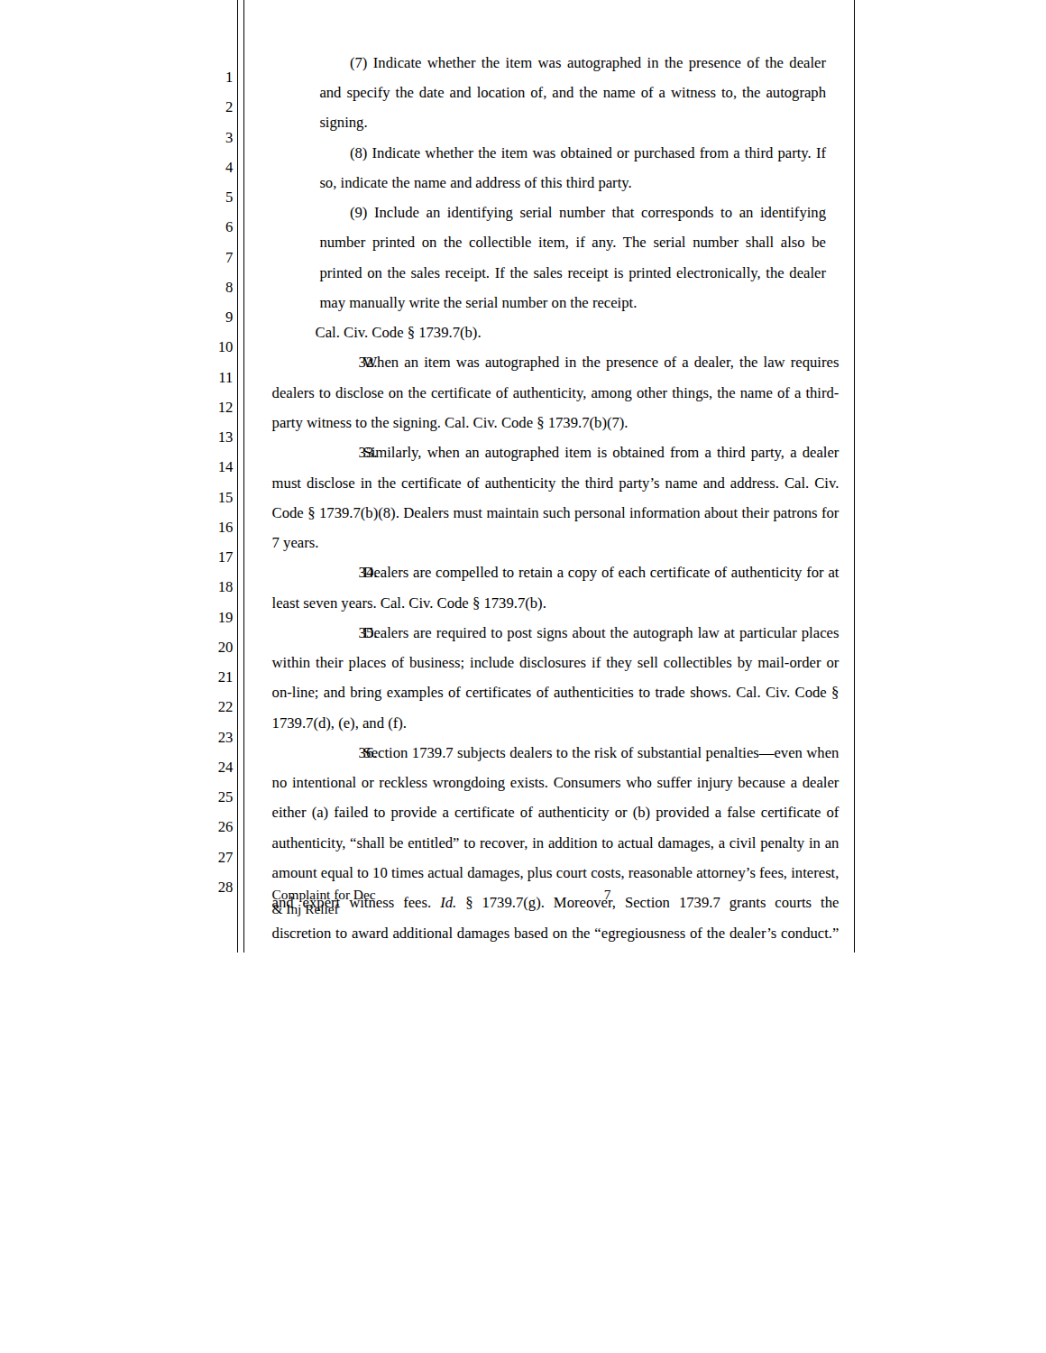1
2
3
4
5
6
7
8
9
10
11
12
13
14
15
16
17
18
19
20
21
22
23
24
25
26
27
28
(7) Indicate whether the item was autographed in the presence of the dealer and specify the date and location of, and the name of a witness to, the autograph signing.
(8) Indicate whether the item was obtained or purchased from a third party. If so, indicate the name and address of this third party.
(9) Include an identifying serial number that corresponds to an identifying number printed on the collectible item, if any. The serial number shall also be printed on the sales receipt. If the sales receipt is printed electronically, the dealer may manually write the serial number on the receipt.
Cal. Civ. Code § 1739.7(b).
32. When an item was autographed in the presence of a dealer, the law requires dealers to disclose on the certificate of authenticity, among other things, the name of a third-party witness to the signing. Cal. Civ. Code § 1739.7(b)(7).
33. Similarly, when an autographed item is obtained from a third party, a dealer must disclose in the certificate of authenticity the third party’s name and address. Cal. Civ. Code § 1739.7(b)(8). Dealers must maintain such personal information about their patrons for 7 years.
34. Dealers are compelled to retain a copy of each certificate of authenticity for at least seven years. Cal. Civ. Code § 1739.7(b).
35. Dealers are required to post signs about the autograph law at particular places within their places of business; include disclosures if they sell collectibles by mail-order or on-line; and bring examples of certificates of authenticities to trade shows. Cal. Civ. Code § 1739.7(d), (e), and (f).
36. Section 1739.7 subjects dealers to the risk of substantial penalties—even when no intentional or reckless wrongdoing exists. Consumers who suffer injury because a dealer either (a) failed to provide a certificate of authenticity or (b) provided a false certificate of authenticity, “shall be entitled” to recover, in addition to actual damages, a civil penalty in an amount equal to 10 times actual damages, plus court costs, reasonable attorney’s fees, interest, and expert witness fees. Id. § 1739.7(g). Moreover, Section 1739.7 grants courts the discretion to award additional damages based on the “egregiousness of the dealer’s conduct.” Id.
///
///
Complaint for Dec
& Inj Relief
7